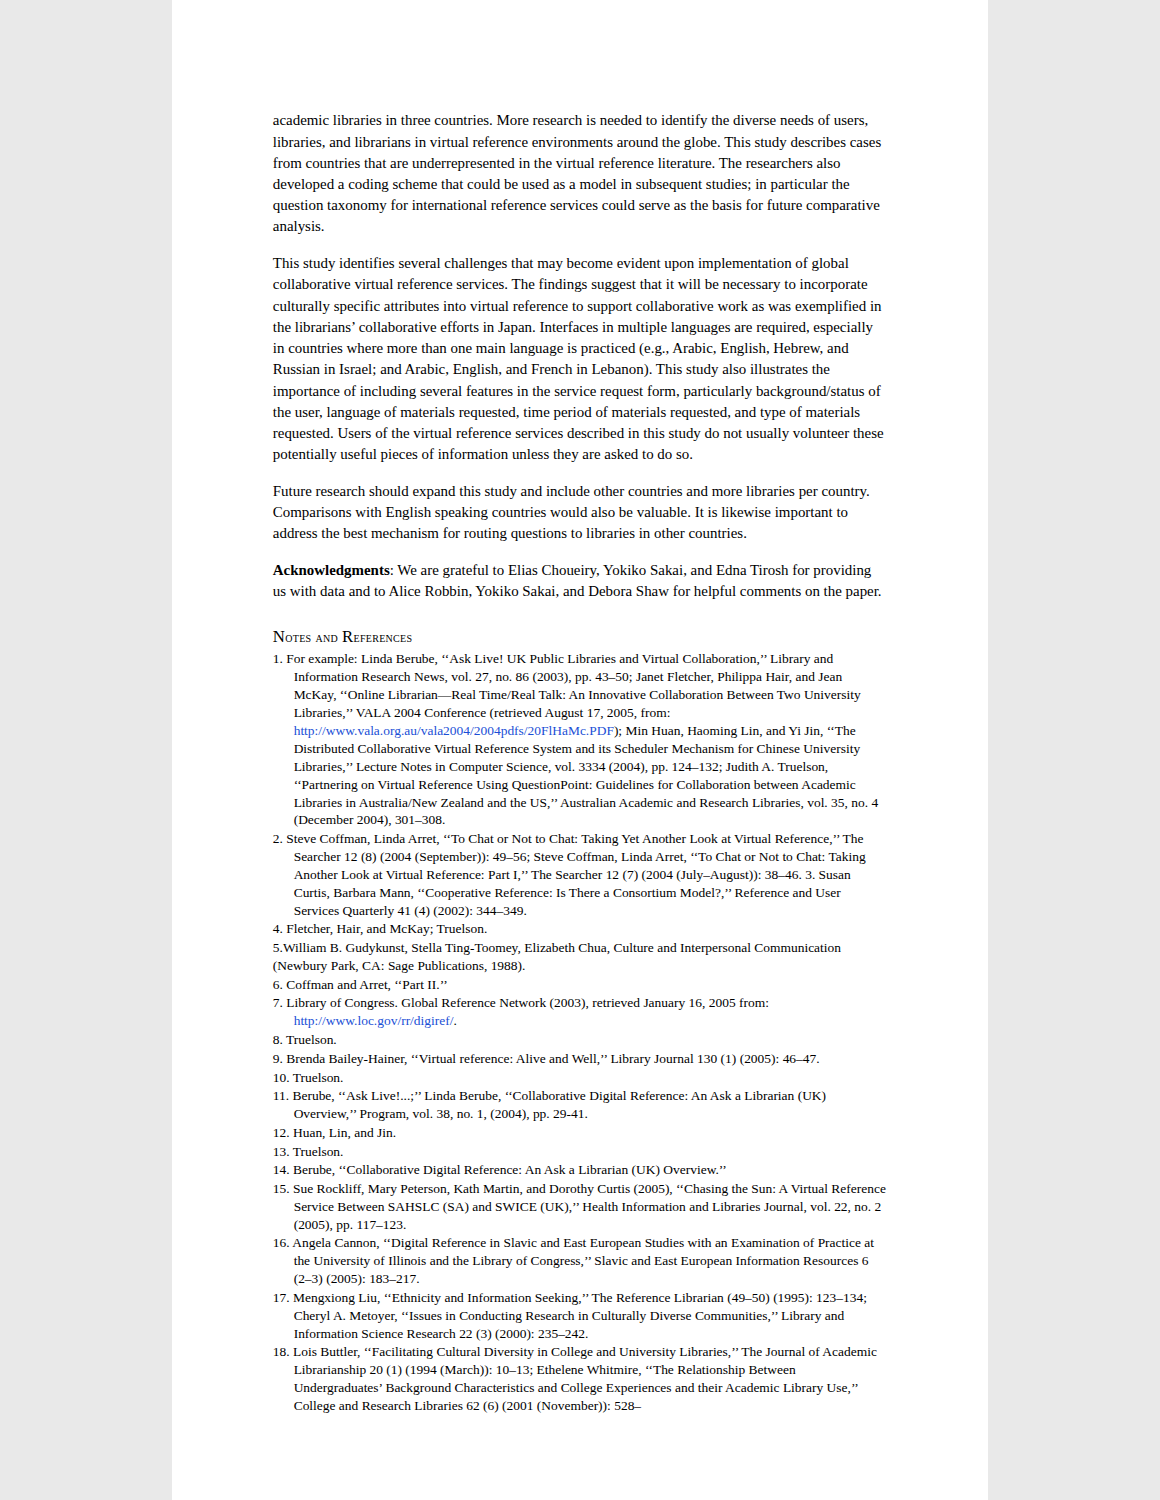academic libraries in three countries. More research is needed to identify the diverse needs of users, libraries, and librarians in virtual reference environments around the globe. This study describes cases from countries that are underrepresented in the virtual reference literature. The researchers also developed a coding scheme that could be used as a model in subsequent studies; in particular the question taxonomy for international reference services could serve as the basis for future comparative analysis.
This study identifies several challenges that may become evident upon implementation of global collaborative virtual reference services. The findings suggest that it will be necessary to incorporate culturally specific attributes into virtual reference to support collaborative work as was exemplified in the librarians’ collaborative efforts in Japan. Interfaces in multiple languages are required, especially in countries where more than one main language is practiced (e.g., Arabic, English, Hebrew, and Russian in Israel; and Arabic, English, and French in Lebanon). This study also illustrates the importance of including several features in the service request form, particularly background/status of the user, language of materials requested, time period of materials requested, and type of materials requested. Users of the virtual reference services described in this study do not usually volunteer these potentially useful pieces of information unless they are asked to do so.
Future research should expand this study and include other countries and more libraries per country. Comparisons with English speaking countries would also be valuable. It is likewise important to address the best mechanism for routing questions to libraries in other countries.
Acknowledgments: We are grateful to Elias Choueiry, Yokiko Sakai, and Edna Tirosh for providing us with data and to Alice Robbin, Yokiko Sakai, and Debora Shaw for helpful comments on the paper.
Notes and References
1. For example: Linda Berube, ‘‘Ask Live! UK Public Libraries and Virtual Collaboration,’’ Library and Information Research News, vol. 27, no. 86 (2003), pp. 43–50; Janet Fletcher, Philippa Hair, and Jean McKay, ‘‘Online Librarian—Real Time/Real Talk: An Innovative Collaboration Between Two University Libraries,’’ VALA 2004 Conference (retrieved August 17, 2005, from: http://www.vala.org.au/vala2004/2004pdfs/20FlHaMc.PDF); Min Huan, Haoming Lin, and Yi Jin, ‘‘The Distributed Collaborative Virtual Reference System and its Scheduler Mechanism for Chinese University Libraries,’’ Lecture Notes in Computer Science, vol. 3334 (2004), pp. 124–132; Judith A. Truelson, ‘‘Partnering on Virtual Reference Using QuestionPoint: Guidelines for Collaboration between Academic Libraries in Australia/New Zealand and the US,’’ Australian Academic and Research Libraries, vol. 35, no. 4 (December 2004), 301–308.
2. Steve Coffman, Linda Arret, ‘‘To Chat or Not to Chat: Taking Yet Another Look at Virtual Reference,’’ The Searcher 12 (8) (2004 (September)): 49–56; Steve Coffman, Linda Arret, ‘‘To Chat or Not to Chat: Taking Another Look at Virtual Reference: Part I,’’ The Searcher 12 (7) (2004 (July–August)): 38–46. 3. Susan Curtis, Barbara Mann, ‘‘Cooperative Reference: Is There a Consortium Model?,’’ Reference and User Services Quarterly 41 (4) (2002): 344–349.
4. Fletcher, Hair, and McKay; Truelson.
5.William B. Gudykunst, Stella Ting-Toomey, Elizabeth Chua, Culture and Interpersonal Communication (Newbury Park, CA: Sage Publications, 1988).
6. Coffman and Arret, ‘‘Part II.’’
7. Library of Congress. Global Reference Network (2003), retrieved January 16, 2005 from: http://www.loc.gov/rr/digiref/.
8. Truelson.
9. Brenda Bailey-Hainer, ‘‘Virtual reference: Alive and Well,’’ Library Journal 130 (1) (2005): 46–47.
10. Truelson.
11. Berube, ‘‘Ask Live!...;’’ Linda Berube, ‘‘Collaborative Digital Reference: An Ask a Librarian (UK) Overview,’’ Program, vol. 38, no. 1, (2004), pp. 29-41.
12. Huan, Lin, and Jin.
13. Truelson.
14. Berube, ‘‘Collaborative Digital Reference: An Ask a Librarian (UK) Overview.’’
15. Sue Rockliff, Mary Peterson, Kath Martin, and Dorothy Curtis (2005), ‘‘Chasing the Sun: A Virtual Reference Service Between SAHSLC (SA) and SWICE (UK),’’ Health Information and Libraries Journal, vol. 22, no. 2 (2005), pp. 117–123.
16. Angela Cannon, ‘‘Digital Reference in Slavic and East European Studies with an Examination of Practice at the University of Illinois and the Library of Congress,’’ Slavic and East European Information Resources 6 (2–3) (2005): 183–217.
17. Mengxiong Liu, ‘‘Ethnicity and Information Seeking,’’ The Reference Librarian (49–50) (1995): 123–134; Cheryl A. Metoyer, ‘‘Issues in Conducting Research in Culturally Diverse Communities,’’ Library and Information Science Research 22 (3) (2000): 235–242.
18. Lois Buttler, ‘‘Facilitating Cultural Diversity in College and University Libraries,’’ The Journal of Academic Librarianship 20 (1) (1994 (March)): 10–13; Ethelene Whitmire, ‘‘The Relationship Between Undergraduates’ Background Characteristics and College Experiences and their Academic Library Use,’’ College and Research Libraries 62 (6) (2001 (November)): 528–